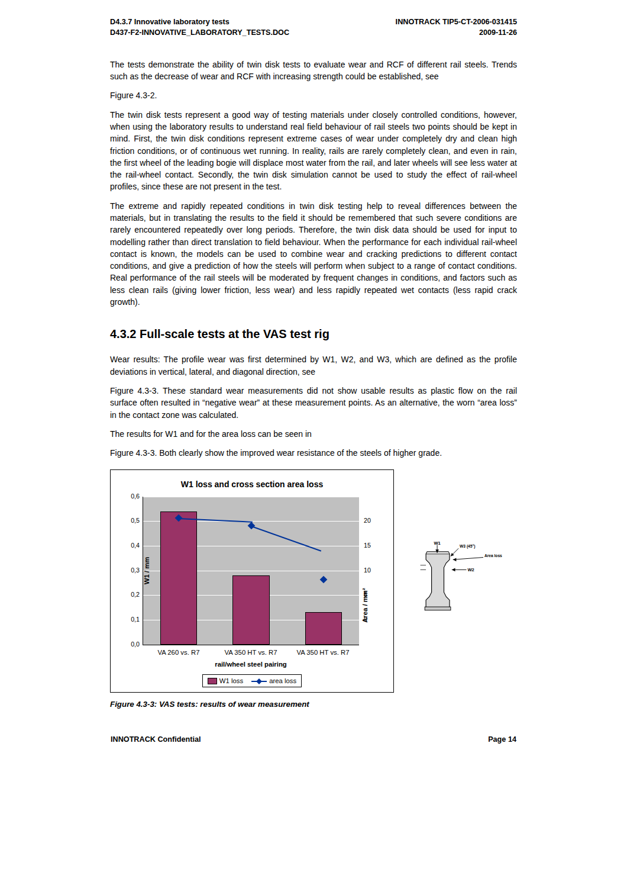| D4.3.7 Innovative laboratory tests | INNOTRACK TIP5-CT-2006-031415 |
| D437-F2-INNOVATIVE_LABORATORY_TESTS.DOC | 2009-11-26 |
The tests demonstrate the ability of twin disk tests to evaluate wear and RCF of different rail steels. Trends such as the decrease of wear and RCF with increasing strength could be established, see
Figure 4.3-2.
The twin disk tests represent a good way of testing materials under closely controlled conditions, however, when using the laboratory results to understand real field behaviour of rail steels two points should be kept in mind. First, the twin disk conditions represent extreme cases of wear under completely dry and clean high friction conditions, or of continuous wet running. In reality, rails are rarely completely clean, and even in rain, the first wheel of the leading bogie will displace most water from the rail, and later wheels will see less water at the rail-wheel contact. Secondly, the twin disk simulation cannot be used to study the effect of rail-wheel profiles, since these are not present in the test.
The extreme and rapidly repeated conditions in twin disk testing help to reveal differences between the materials, but in translating the results to the field it should be remembered that such severe conditions are rarely encountered repeatedly over long periods. Therefore, the twin disk data should be used for input to modelling rather than direct translation to field behaviour. When the performance for each individual rail-wheel contact is known, the models can be used to combine wear and cracking predictions to different contact conditions, and give a prediction of how the steels will perform when subject to a range of contact conditions. Real performance of the rail steels will be moderated by frequent changes in conditions, and factors such as less clean rails (giving lower friction, less wear) and less rapidly repeated wet contacts (less rapid crack growth).
4.3.2 Full-scale tests at the VAS test rig
Wear results: The profile wear was first determined by W1, W2, and W3, which are defined as the profile deviations in vertical, lateral, and diagonal direction, see
Figure 4.3-3. These standard wear measurements did not show usable results as plastic flow on the rail surface often resulted in “negative wear” at these measurement points. As an alternative, the worn “area loss” in the contact zone was calculated.
The results for W1 and for the area loss can be seen in
Figure 4.3-3. Both clearly show the improved wear resistance of the steels of higher grade.
W1 loss and cross section area loss
0,6
0,5
0,4
0,3
0,2
0,1
0,0
20
15
10
5
0
W1 / mm
Area / mm²
VA 260 vs. R7
VA 350 HT vs. R7
VA 350 HT vs. R7
rail/wheel steel pairing
W1 loss area loss
W1 W3 (45°) Area loss W2
Figure 4.3-3: VAS tests: results of wear measurement
| INNOTRACK Confidential | Page 14 |